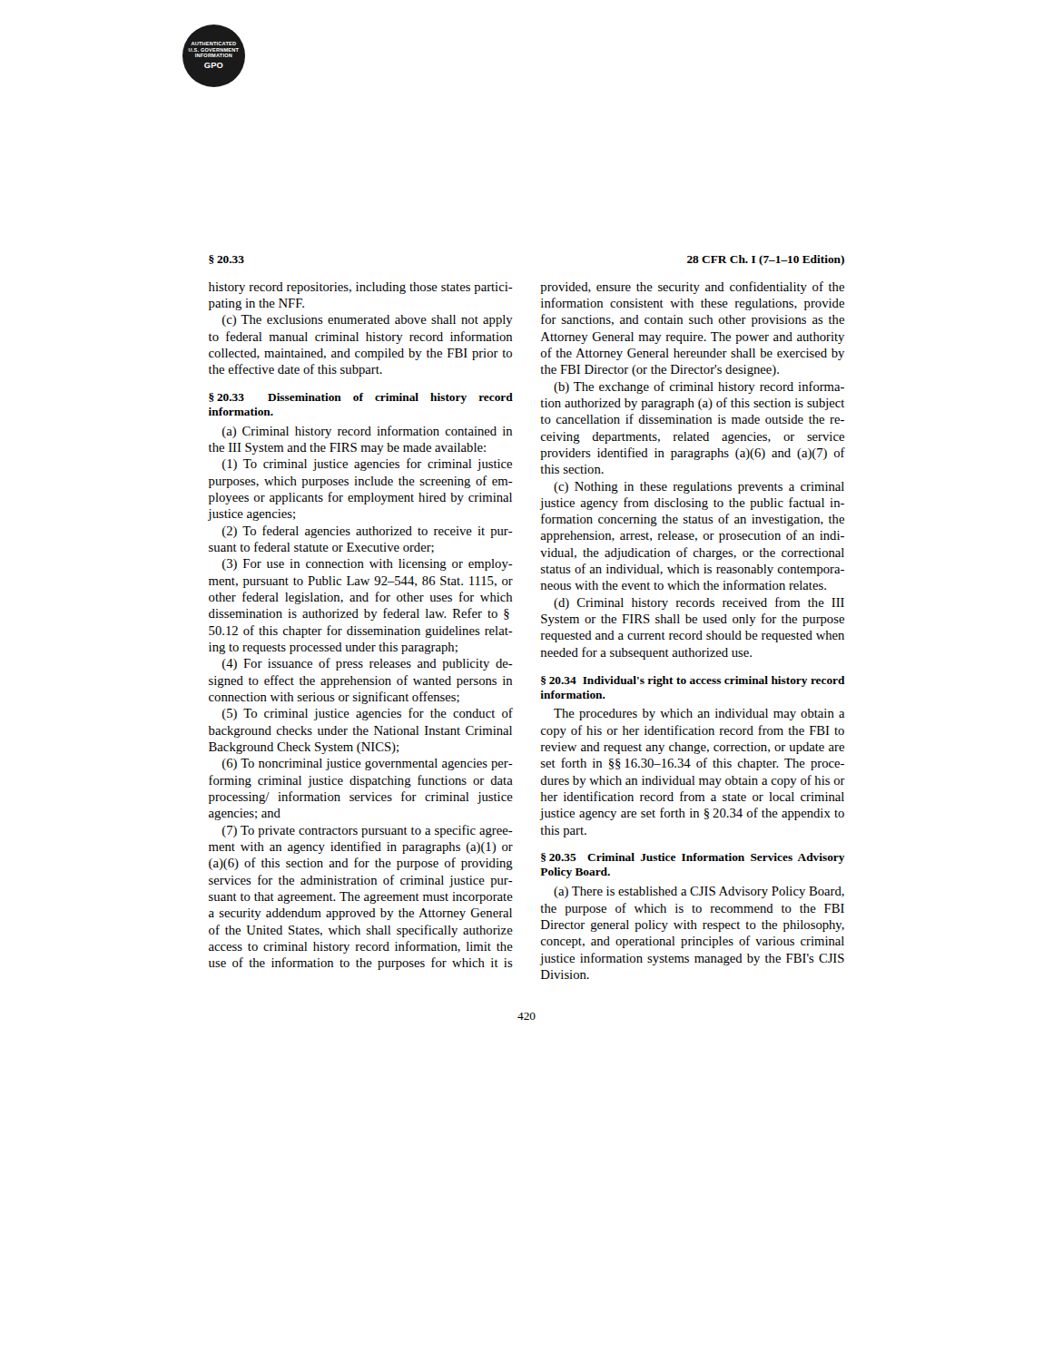AUTHENTICATED U.S. GOVERNMENT INFORMATION GPO
§ 20.33
28 CFR Ch. I (7–1–10 Edition)
history record repositories, including those states participating in the NFF.
(c) The exclusions enumerated above shall not apply to federal manual criminal history record information collected, maintained, and compiled by the FBI prior to the effective date of this subpart.
§ 20.33 Dissemination of criminal history record information.
(a) Criminal history record information contained in the III System and the FIRS may be made available:
(1) To criminal justice agencies for criminal justice purposes, which purposes include the screening of employees or applicants for employment hired by criminal justice agencies;
(2) To federal agencies authorized to receive it pursuant to federal statute or Executive order;
(3) For use in connection with licensing or employment, pursuant to Public Law 92–544, 86 Stat. 1115, or other federal legislation, and for other uses for which dissemination is authorized by federal law. Refer to § 50.12 of this chapter for dissemination guidelines relating to requests processed under this paragraph;
(4) For issuance of press releases and publicity designed to effect the apprehension of wanted persons in connection with serious or significant offenses;
(5) To criminal justice agencies for the conduct of background checks under the National Instant Criminal Background Check System (NICS);
(6) To noncriminal justice governmental agencies performing criminal justice dispatching functions or data processing/ information services for criminal justice agencies; and
(7) To private contractors pursuant to a specific agreement with an agency identified in paragraphs (a)(1) or (a)(6) of this section and for the purpose of providing services for the administration of criminal justice pursuant to that agreement. The agreement must incorporate a security addendum approved by the Attorney General of the United States, which shall specifically authorize access to criminal history record information, limit the use of the information to the purposes for which it is provided, ensure the security and confidentiality of the information consistent with these regulations, provide for sanctions, and contain such other provisions as the Attorney General may require. The power and authority of the Attorney General hereunder shall be exercised by the FBI Director (or the Director's designee).
(b) The exchange of criminal history record information authorized by paragraph (a) of this section is subject to cancellation if dissemination is made outside the receiving departments, related agencies, or service providers identified in paragraphs (a)(6) and (a)(7) of this section.
(c) Nothing in these regulations prevents a criminal justice agency from disclosing to the public factual information concerning the status of an investigation, the apprehension, arrest, release, or prosecution of an individual, the adjudication of charges, or the correctional status of an individual, which is reasonably contemporaneous with the event to which the information relates.
(d) Criminal history records received from the III System or the FIRS shall be used only for the purpose requested and a current record should be requested when needed for a subsequent authorized use.
§ 20.34 Individual's right to access criminal history record information.
The procedures by which an individual may obtain a copy of his or her identification record from the FBI to review and request any change, correction, or update are set forth in §§ 16.30–16.34 of this chapter. The procedures by which an individual may obtain a copy of his or her identification record from a state or local criminal justice agency are set forth in § 20.34 of the appendix to this part.
§ 20.35 Criminal Justice Information Services Advisory Policy Board.
(a) There is established a CJIS Advisory Policy Board, the purpose of which is to recommend to the FBI Director general policy with respect to the philosophy, concept, and operational principles of various criminal justice information systems managed by the FBI's CJIS Division.
420